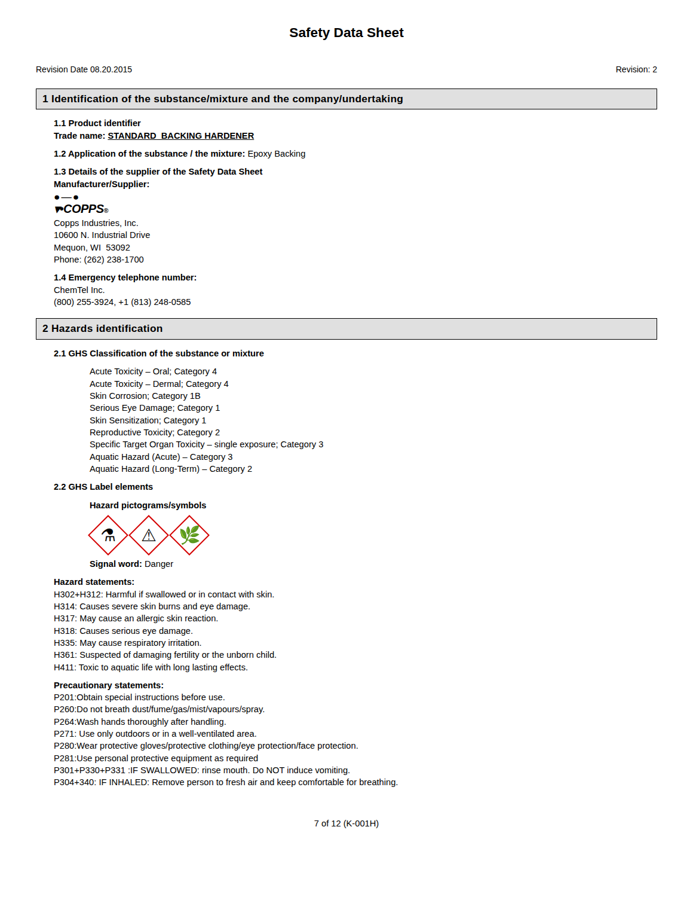Safety Data Sheet
Revision Date 08.20.2015 Revision: 2
1 Identification of the substance/mixture and the company/undertaking
1.1 Product identifier
Trade name: STANDARD BACKING HARDENER
1.2 Application of the substance / the mixture: Epoxy Backing
1.3 Details of the supplier of the Safety Data Sheet
Manufacturer/Supplier:
●—●
▾•COPPS®
Copps Industries, Inc.
10600 N. Industrial Drive
Mequon, WI 53092
Phone: (262) 238-1700
1.4 Emergency telephone number:
ChemTel Inc.
(800) 255-3924, +1 (813) 248-0585
2 Hazards identification
2.1 GHS Classification of the substance or mixture
Acute Toxicity – Oral; Category 4
Acute Toxicity – Dermal; Category 4
Skin Corrosion; Category 1B
Serious Eye Damage; Category 1
Skin Sensitization; Category 1
Reproductive Toxicity; Category 2
Specific Target Organ Toxicity – single exposure; Category 3
Aquatic Hazard (Acute) – Category 3
Aquatic Hazard (Long-Term) – Category 2
2.2 GHS Label elements
Hazard pictograms/symbols
⚗
⚠
🌿
Signal word: Danger
Hazard statements:
H302+H312: Harmful if swallowed or in contact with skin.
H314: Causes severe skin burns and eye damage.
H317: May cause an allergic skin reaction.
H318: Causes serious eye damage.
H335: May cause respiratory irritation.
H361: Suspected of damaging fertility or the unborn child.
H411: Toxic to aquatic life with long lasting effects.
Precautionary statements:
P201:Obtain special instructions before use.
P260:Do not breath dust/fume/gas/mist/vapours/spray.
P264:Wash hands thoroughly after handling.
P271: Use only outdoors or in a well-ventilated area.
P280:Wear protective gloves/protective clothing/eye protection/face protection.
P281:Use personal protective equipment as required
P301+P330+P331 :IF SWALLOWED: rinse mouth. Do NOT induce vomiting.
P304+340: IF INHALED: Remove person to fresh air and keep comfortable for breathing.
7 of 12 (K-001H)